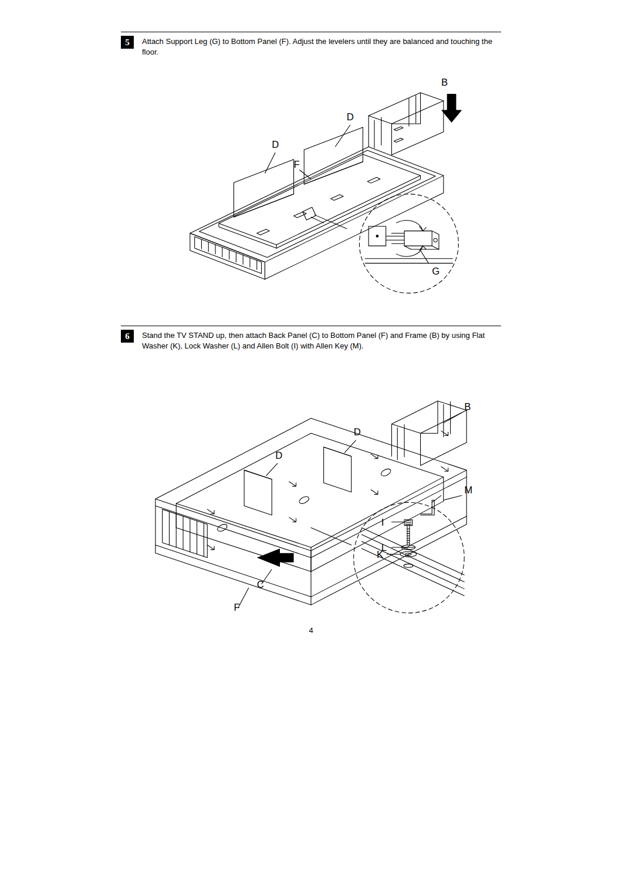5
Attach Support Leg (G) to Bottom Panel (F). Adjust the levelers until they are balanced and touching the floor.
B D D F G
6
Stand the TV STAND up, then attach Back Panel (C) to Bottom Panel (F) and Frame (B) by using Flat Washer (K), Lock Washer (L) and Allen Bolt (I) with Allen Key (M).
B D D M I L K C F
4